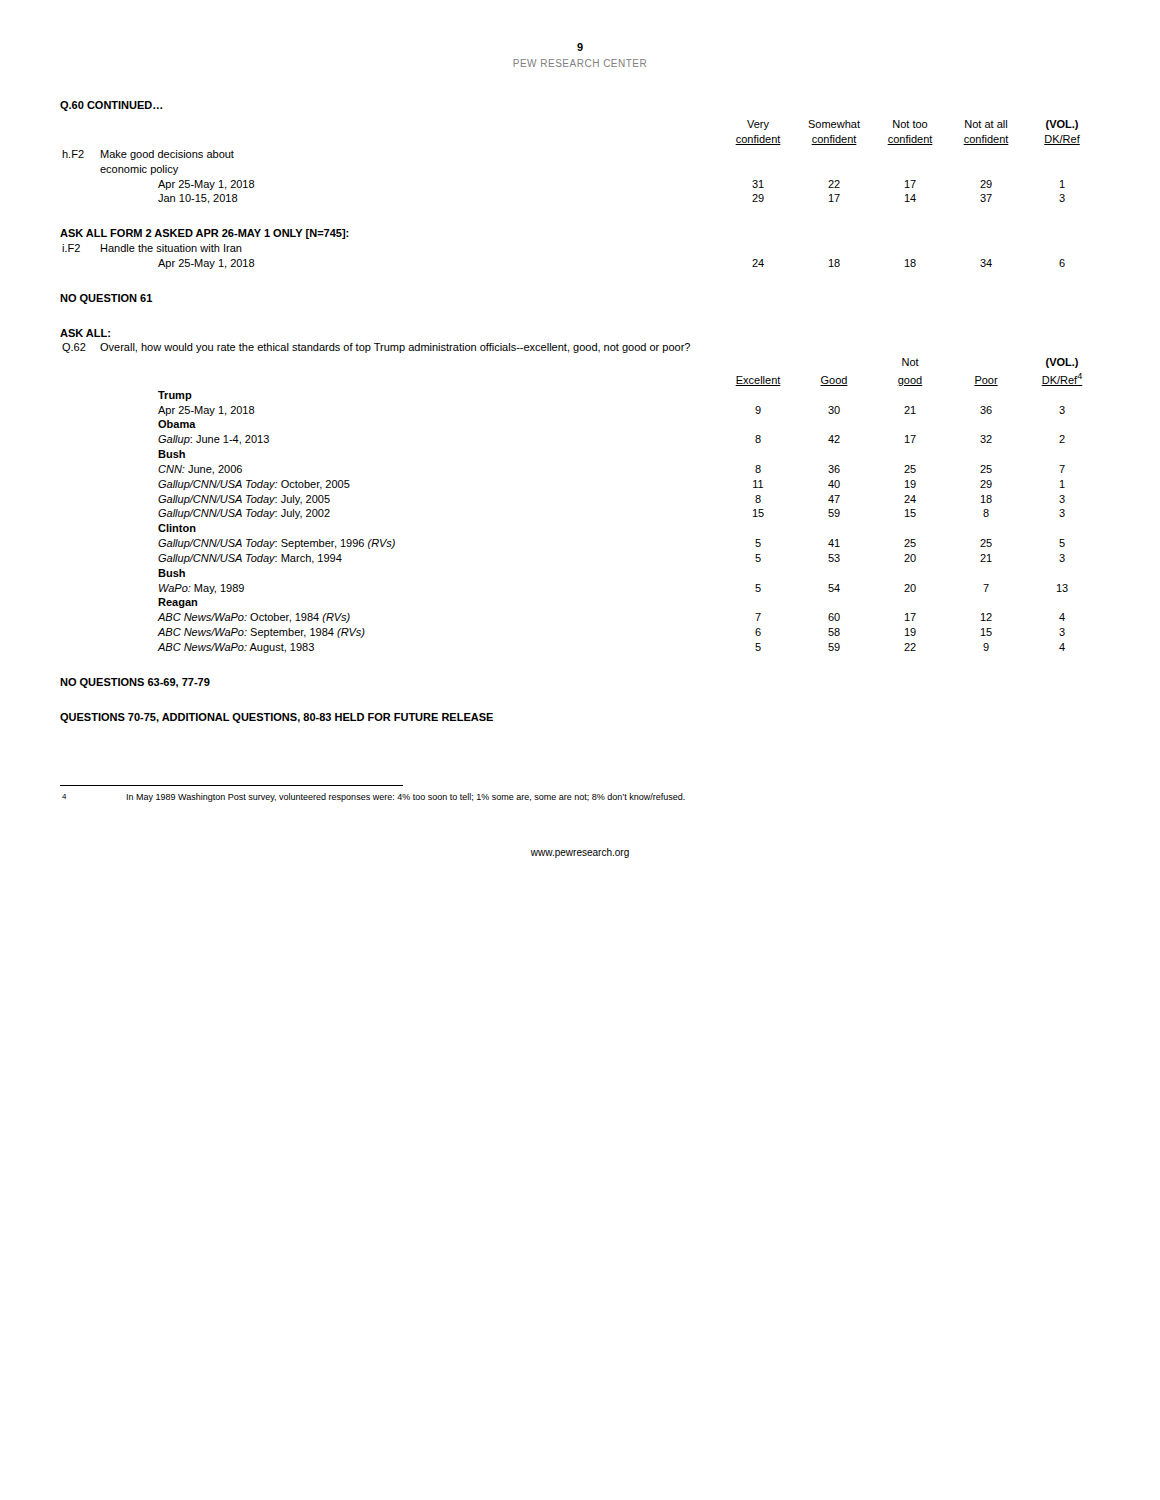9
PEW RESEARCH CENTER
Q.60 CONTINUED…
| | | Very | Somewhat | Not too | Not at all | (VOL.) |
| | | confident | confident | confident | confident | DK/Ref |
| h.F2 | Make good decisions about | | | | | |
| | economic policy | | | | | |
| | Apr 25-May 1, 2018 | 31 | 22 | 17 | 29 | 1 |
| | Jan 10-15, 2018 | 29 | 17 | 14 | 37 | 3 |
ASK ALL FORM 2 ASKED APR 26-MAY 1 ONLY [N=745]:
| i.F2 | Handle the situation with Iran | | | | | |
| | Apr 25-May 1, 2018 | 24 | 18 | 18 | 34 | 6 |
NO QUESTION 61
ASK ALL:
| Q.62 | Overall, how would you rate the ethical standards of top Trump administration officials--excellent, good, not good or poor? |
| | | | | Not | | (VOL.) |
| | | Excellent | Good | good | Poor | DK/Ref 4 |
| | Trump | | | | | |
| | Apr 25-May 1, 2018 | 9 | 30 | 21 | 36 | 3 |
| | Obama | | | | | |
| | Gallup : June 1-4, 2013 | 8 | 42 | 17 | 32 | 2 |
| | Bush | | | | | |
| | CNN: June, 2006 | 8 | 36 | 25 | 25 | 7 |
| | Gallup/CNN/USA Today: October, 2005 | 11 | 40 | 19 | 29 | 1 |
| | Gallup/CNN/USA Today : July, 2005 | 8 | 47 | 24 | 18 | 3 |
| | Gallup/CNN/USA Today : July, 2002 | 15 | 59 | 15 | 8 | 3 |
| | Clinton | | | | | |
| | Gallup/CNN/USA Today : September, 1996 (RVs) | 5 | 41 | 25 | 25 | 5 |
| | Gallup/CNN/USA Today : March, 1994 | 5 | 53 | 20 | 21 | 3 |
| | Bush | | | | | |
| | WaPo: May, 1989 | 5 | 54 | 20 | 7 | 13 |
| | Reagan | | | | | |
| | ABC News/WaPo: October, 1984 (RVs) | 7 | 60 | 17 | 12 | 4 |
| | ABC News/WaPo: September, 1984 (RVs) | 6 | 58 | 19 | 15 | 3 |
| | ABC News/WaPo: August, 1983 | 5 | 59 | 22 | 9 | 4 |
NO QUESTIONS 63-69, 77-79
QUESTIONS 70-75, ADDITIONAL QUESTIONS, 80-83 HELD FOR FUTURE RELEASE
| 4 | In May 1989 Washington Post survey, volunteered responses were: 4% too soon to tell; 1% some are, some are not; 8% don’t know/refused. |
www.pewresearch.org